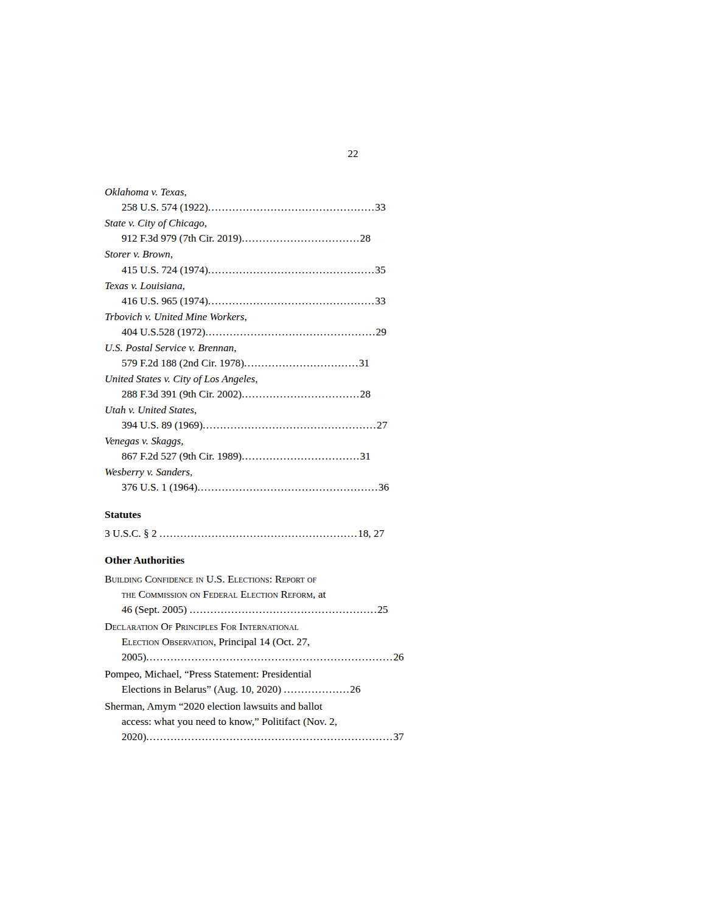22
Oklahoma v. Texas, 258 U.S. 574 (1922)................................................ 33
State v. City of Chicago, 912 F.3d 979 (7th Cir. 2019).................................. 28
Storer v. Brown, 415 U.S. 724 (1974)................................................ 35
Texas v. Louisiana, 416 U.S. 965 (1974)................................................ 33
Trbovich v. United Mine Workers, 404 U.S.528 (1972)................................................. 29
U.S. Postal Service v. Brennan, 579 F.2d 188 (2nd Cir. 1978)................................. 31
United States v. City of Los Angeles, 288 F.3d 391 (9th Cir. 2002).................................. 28
Utah v. United States, 394 U.S. 89 (1969).................................................. 27
Venegas v. Skaggs, 867 F.2d 527 (9th Cir. 1989).................................. 31
Wesberry v. Sanders, 376 U.S. 1 (1964).................................................... 36
Statutes
3 U.S.C. § 2 ......................................................... 18, 27
Other Authorities
Building Confidence in U.S. Elections: Report of the Commission on Federal Election Reform, at 46 (Sept. 2005) ...................................................... 25
Declaration Of Principles For International Election Observation, Principal 14 (Oct. 27, 2005)....................................................................... 26
Pompeo, Michael, “Press Statement: Presidential Elections in Belarus” (Aug. 10, 2020) ................... 26
Sherman, Amym “2020 election lawsuits and ballot access: what you need to know,” Politifact (Nov. 2, 2020)....................................................................... 37